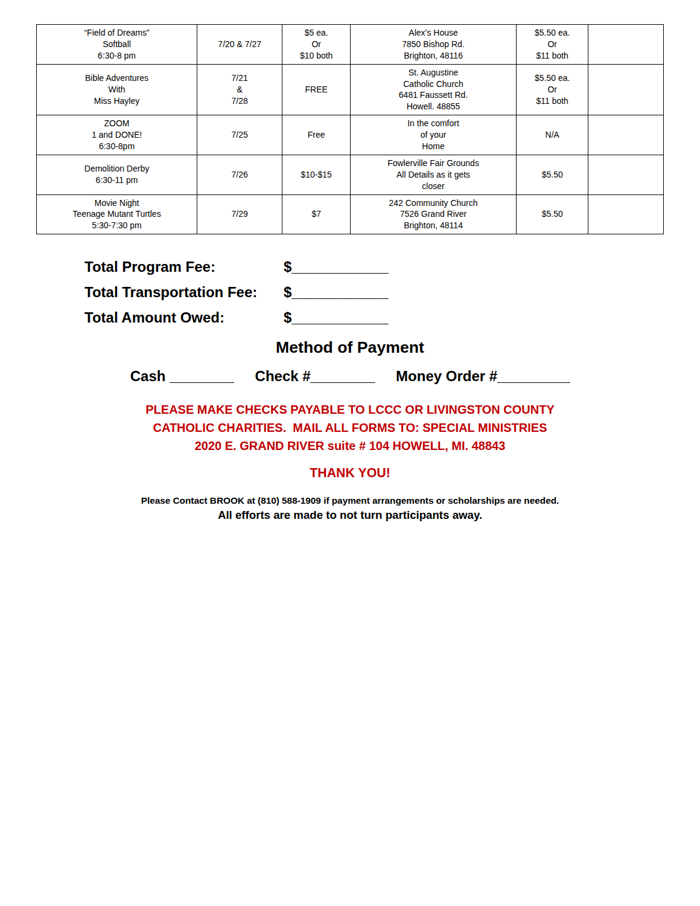| “Field of Dreams” Softball 6:30-8 pm | 7/20 & 7/27 | $5 ea. Or $10 both | Alex’s House 7850 Bishop Rd. Brighton, 48116 | $5.50 ea. Or $11 both | |
| Bible Adventures With Miss Hayley | 7/21 & 7/28 | FREE | St. Augustine Catholic Church 6481 Faussett Rd. Howell. 48855 | $5.50 ea. Or $11 both | |
| ZOOM 1 and DONE! 6:30-8pm | 7/25 | Free | In the comfort of your Home | N/A | |
| Demolition Derby 6:30-11 pm | 7/26 | $10-$15 | Fowlerville Fair Grounds All Details as it gets closer | $5.50 | |
| Movie Night Teenage Mutant Turtles 5:30-7:30 pm | 7/29 | $7 | 242 Community Church 7526 Grand River Brighton, 48114 | $5.50 | |
Total Program Fee: $____________
Total Transportation Fee: $____________
Total Amount Owed: $____________
Method of Payment
Cash ________ Check #________ Money Order #_________
PLEASE MAKE CHECKS PAYABLE TO LCCC OR LIVINGSTON COUNTY
CATHOLIC CHARITIES. MAIL ALL FORMS TO: SPECIAL MINISTRIES
2020 E. GRAND RIVER suite # 104 HOWELL, MI. 48843
THANK YOU!
Please Contact BROOK at (810) 588-1909 if payment arrangements or scholarships are needed.
All efforts are made to not turn participants away.